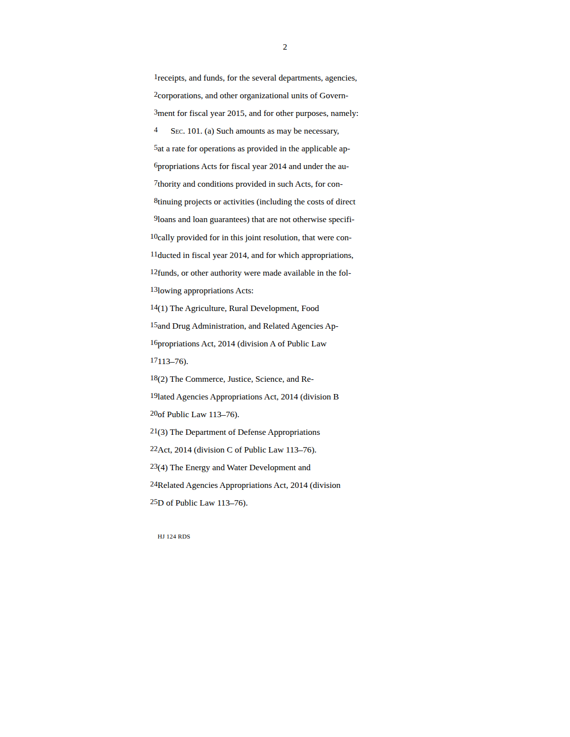2
| 1 | receipts, and funds, for the several departments, agencies, |
| 2 | corporations, and other organizational units of Govern- |
| 3 | ment for fiscal year 2015, and for other purposes, namely: |
| 4 | Sec. 101. (a) Such amounts as may be necessary, |
| 5 | at a rate for operations as provided in the applicable ap- |
| 6 | propriations Acts for fiscal year 2014 and under the au- |
| 7 | thority and conditions provided in such Acts, for con- |
| 8 | tinuing projects or activities (including the costs of direct |
| 9 | loans and loan guarantees) that are not otherwise specifi- |
| 10 | cally provided for in this joint resolution, that were con- |
| 11 | ducted in fiscal year 2014, and for which appropriations, |
| 12 | funds, or other authority were made available in the fol- |
| 13 | lowing appropriations Acts: |
| 14 | (1) The Agriculture, Rural Development, Food |
| 15 | and Drug Administration, and Related Agencies Ap- |
| 16 | propriations Act, 2014 (division A of Public Law |
| 17 | 113–76). |
| 18 | (2) The Commerce, Justice, Science, and Re- |
| 19 | lated Agencies Appropriations Act, 2014 (division B |
| 20 | of Public Law 113–76). |
| 21 | (3) The Department of Defense Appropriations |
| 22 | Act, 2014 (division C of Public Law 113–76). |
| 23 | (4) The Energy and Water Development and |
| 24 | Related Agencies Appropriations Act, 2014 (division |
| 25 | D of Public Law 113–76). |
HJ 124 RDS